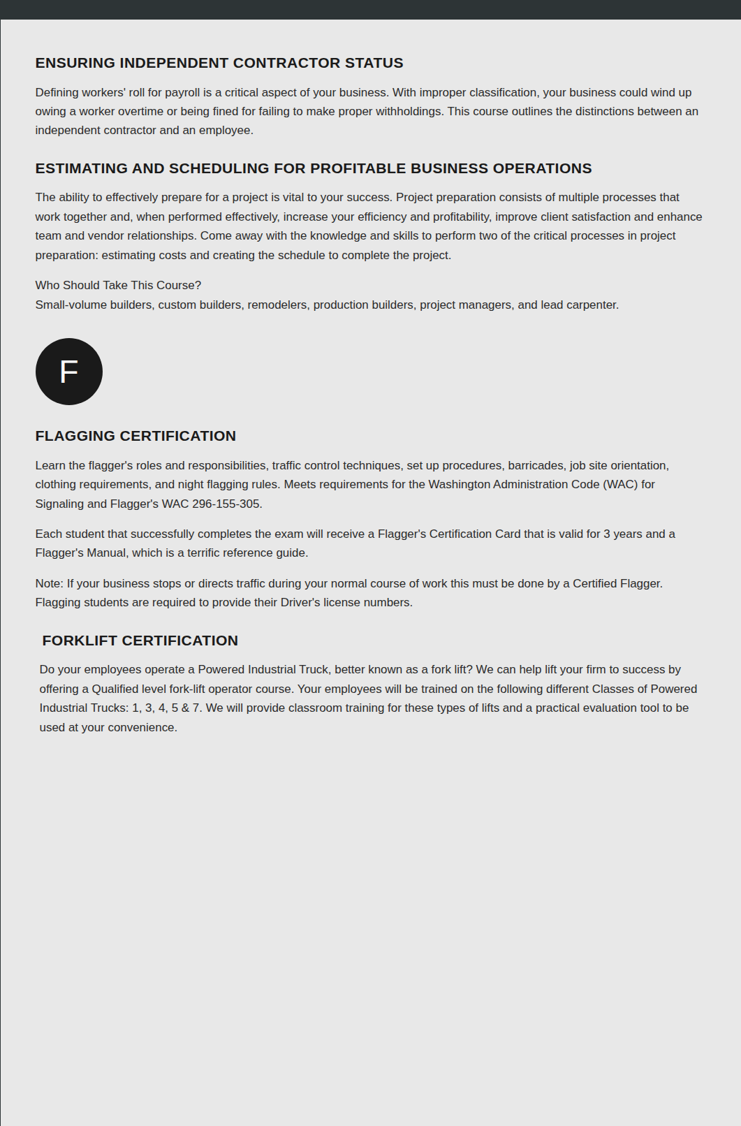ENSURING INDEPENDENT CONTRACTOR STATUS
Defining workers' roll for payroll is a critical aspect of your business. With improper classification, your business could wind up owing a worker overtime or being fined for failing to make proper withholdings. This course outlines the distinctions between an independent contractor and an employee.
ESTIMATING AND SCHEDULING FOR PROFITABLE BUSINESS OPERATIONS
The ability to effectively prepare for a project is vital to your success. Project preparation consists of multiple processes that work together and, when performed effectively, increase your efficiency and profitability, improve client satisfaction and enhance team and vendor relationships. Come away with the knowledge and skills to perform two of the critical processes in project preparation: estimating costs and creating the schedule to complete the project.
Who Should Take This Course?
Small-volume builders, custom builders, remodelers, production builders, project managers, and lead carpenter.
F
FLAGGING CERTIFICATION
Learn the flagger's roles and responsibilities, traffic control techniques, set up procedures, barricades, job site orientation, clothing requirements, and night flagging rules. Meets requirements for the Washington Administration Code (WAC) for Signaling and Flagger's WAC 296-155-305.
Each student that successfully completes the exam will receive a Flagger's Certification Card that is valid for 3 years and a Flagger's Manual, which is a terrific reference guide.
Note: If your business stops or directs traffic during your normal course of work this must be done by a Certified Flagger. Flagging students are required to provide their Driver's license numbers.
FORKLIFT CERTIFICATION
Do your employees operate a Powered Industrial Truck, better known as a fork lift? We can help lift your firm to success by offering a Qualified level fork-lift operator course. Your employees will be trained on the following different Classes of Powered Industrial Trucks: 1, 3, 4, 5 & 7. We will provide classroom training for these types of lifts and a practical evaluation tool to be used at your convenience.